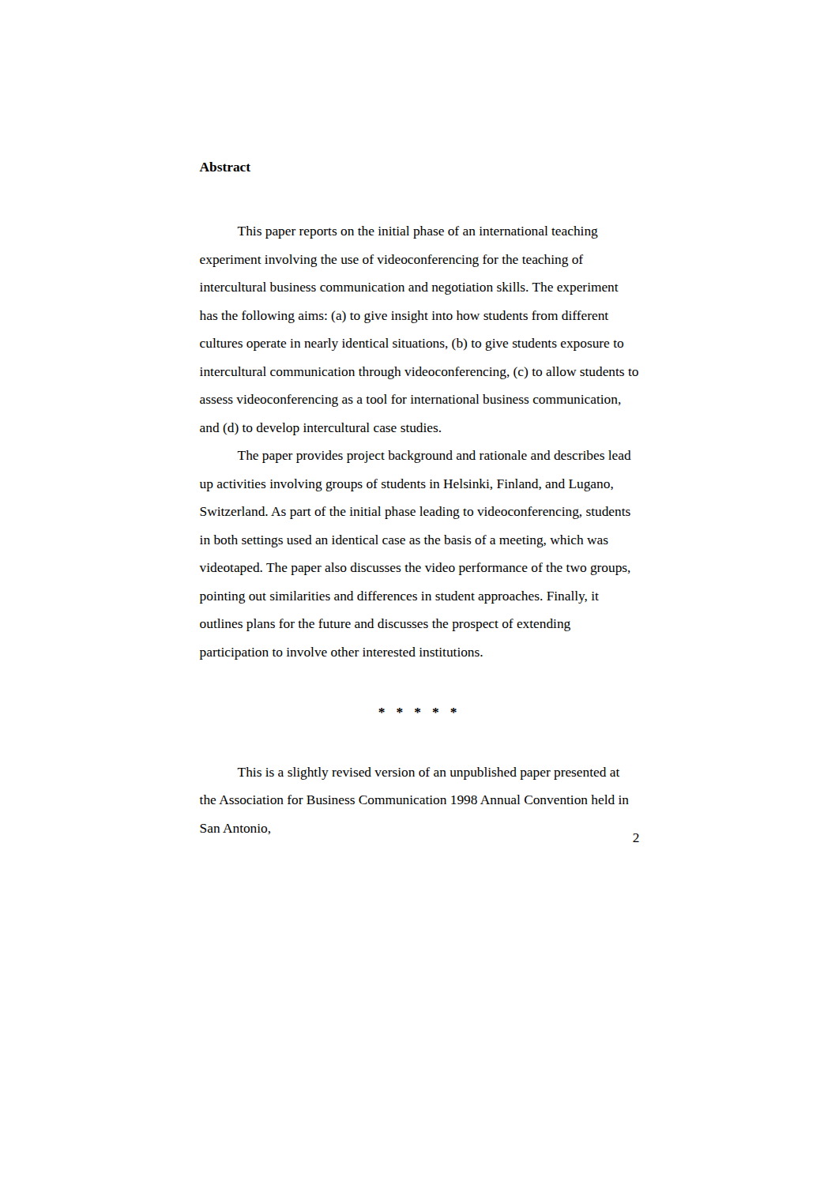Abstract
This paper reports on the initial phase of an international teaching experiment involving the use of videoconferencing for the teaching of intercultural business communication and negotiation skills. The experiment has the following aims: (a) to give insight into how students from different cultures operate in nearly identical situations, (b) to give students exposure to intercultural communication through videoconferencing, (c) to allow students to assess videoconferencing as a tool for international business communication, and (d) to develop intercultural case studies.
The paper provides project background and rationale and describes lead up activities involving groups of students in Helsinki, Finland, and Lugano, Switzerland. As part of the initial phase leading to videoconferencing, students in both settings used an identical case as the basis of a meeting, which was videotaped. The paper also discusses the video performance of the two groups, pointing out similarities and differences in student approaches. Finally, it outlines plans for the future and discusses the prospect of extending participation to involve other interested institutions.
* * * * *
This is a slightly revised version of an unpublished paper presented at the Association for Business Communication 1998 Annual Convention held in San Antonio,
2